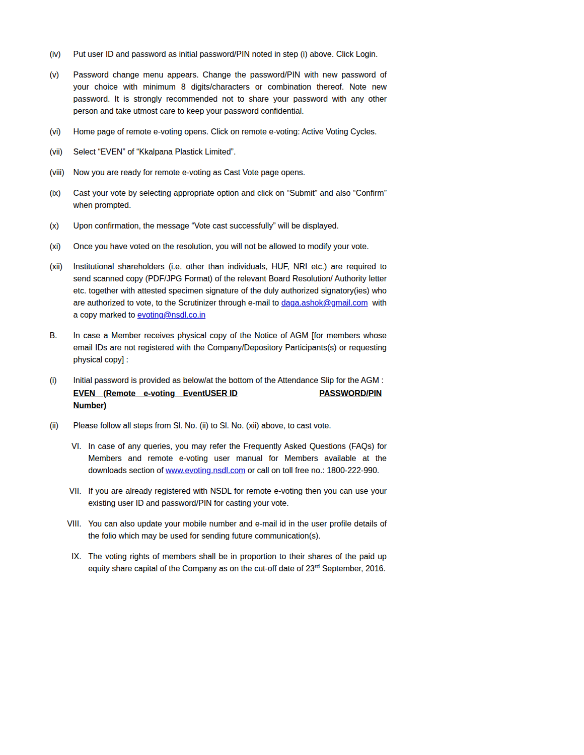(iv)
Put user ID and password as initial password/PIN noted in step (i) above. Click Login.
(v)
Password change menu appears. Change the password/PIN with new password of your choice with minimum 8 digits/characters or combination thereof. Note new password. It is strongly recommended not to share your password with any other person and take utmost care to keep your password confidential.
(vi)
Home page of remote e-voting opens. Click on remote e-voting: Active Voting Cycles.
(vii)
Select “EVEN” of “Kkalpana Plastick Limited”.
(viii)
Now you are ready for remote e-voting as Cast Vote page opens.
(ix)
Cast your vote by selecting appropriate option and click on “Submit” and also “Confirm” when prompted.
(x)
Upon confirmation, the message “Vote cast successfully” will be displayed.
(xi)
Once you have voted on the resolution, you will not be allowed to modify your vote.
(xii)
Institutional shareholders (i.e. other than individuals, HUF, NRI etc.) are required to send scanned copy (PDF/JPG Format) of the relevant Board Resolution/ Authority letter etc. together with attested specimen signature of the duly authorized signatory(ies) who are authorized to vote, to the Scrutinizer through e-mail to daga.ashok@gmail.com with a copy marked to evoting@nsdl.co.in
B.
In case a Member receives physical copy of the Notice of AGM [for members whose email IDs are not registered with the Company/Depository Participants(s) or requesting physical copy] :
(i)
Initial password is provided as below/at the bottom of the Attendance Slip for the AGM :
EVEN (Remote e-voting Event Number) USER ID PASSWORD/PIN
(ii)
Please follow all steps from Sl. No. (ii) to Sl. No. (xii) above, to cast vote.
VI.
In case of any queries, you may refer the Frequently Asked Questions (FAQs) for Members and remote e-voting user manual for Members available at the downloads section of www.evoting.nsdl.com or call on toll free no.: 1800-222-990.
VII.
If you are already registered with NSDL for remote e-voting then you can use your existing user ID and password/PIN for casting your vote.
VIII.
You can also update your mobile number and e-mail id in the user profile details of the folio which may be used for sending future communication(s).
IX.
The voting rights of members shall be in proportion to their shares of the paid up equity share capital of the Company as on the cut-off date of 23rd September, 2016.